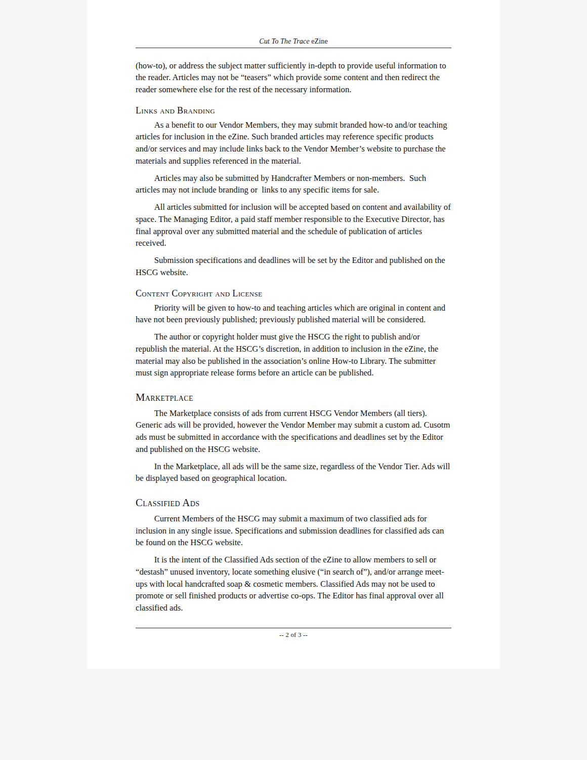Cut To The Trace eZine
(how-to), or address the subject matter sufficiently in-depth to provide useful information to the reader. Articles may not be “teasers” which provide some content and then redirect the reader somewhere else for the rest of the necessary information.
Links and Branding
As a benefit to our Vendor Members, they may submit branded how-to and/or teaching articles for inclusion in the eZine. Such branded articles may reference specific products and/or services and may include links back to the Vendor Member’s website to purchase the materials and supplies referenced in the material.
Articles may also be submitted by Handcrafter Members or non-members. Such articles may not include branding or links to any specific items for sale.
All articles submitted for inclusion will be accepted based on content and availability of space. The Managing Editor, a paid staff member responsible to the Executive Director, has final approval over any submitted material and the schedule of publication of articles received.
Submission specifications and deadlines will be set by the Editor and published on the HSCG website.
Content Copyright and License
Priority will be given to how-to and teaching articles which are original in content and have not been previously published; previously published material will be considered.
The author or copyright holder must give the HSCG the right to publish and/or republish the material. At the HSCG’s discretion, in addition to inclusion in the eZine, the material may also be published in the association’s online How-to Library. The submitter must sign appropriate release forms before an article can be published.
Marketplace
The Marketplace consists of ads from current HSCG Vendor Members (all tiers). Generic ads will be provided, however the Vendor Member may submit a custom ad. Cusotm ads must be submitted in accordance with the specifications and deadlines set by the Editor and published on the HSCG website.
In the Marketplace, all ads will be the same size, regardless of the Vendor Tier. Ads will be displayed based on geographical location.
Classified Ads
Current Members of the HSCG may submit a maximum of two classified ads for inclusion in any single issue. Specifications and submission deadlines for classified ads can be found on the HSCG website.
It is the intent of the Classified Ads section of the eZine to allow members to sell or “destash” unused inventory, locate something elusive (“in search of”), and/or arrange meet-ups with local handcrafted soap & cosmetic members. Classified Ads may not be used to promote or sell finished products or advertise co-ops. The Editor has final approval over all classified ads.
-- 2 of 3 --